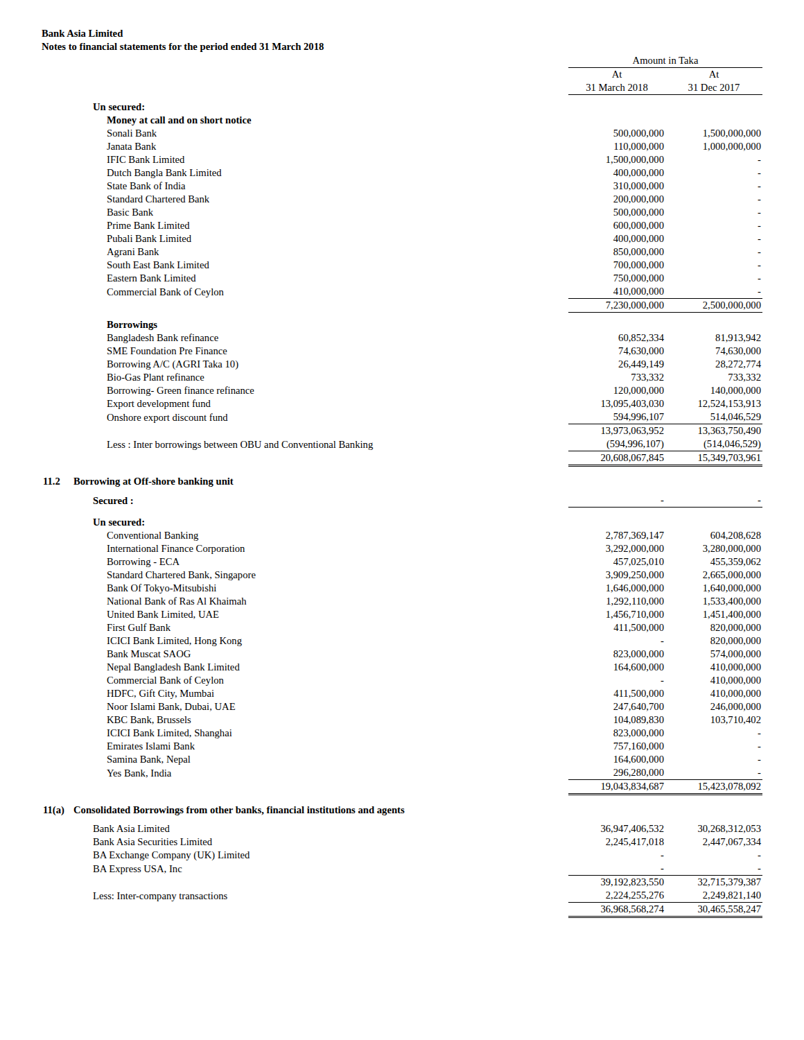Bank Asia Limited
Notes to financial statements for the period ended 31 March 2018
| | | Amount in Taka |
| | | At | At |
| | | 31 March 2018 | 31 Dec 2017 |
| | Un secured: | | |
| | Money at call and on short notice | | |
| | Sonali Bank | 500,000,000 | 1,500,000,000 |
| | Janata Bank | 110,000,000 | 1,000,000,000 |
| | IFIC Bank Limited | 1,500,000,000 | - |
| | Dutch Bangla Bank Limited | 400,000,000 | - |
| | State Bank of India | 310,000,000 | - |
| | Standard Chartered Bank | 200,000,000 | - |
| | Basic Bank | 500,000,000 | - |
| | Prime Bank Limited | 600,000,000 | - |
| | Pubali Bank Limited | 400,000,000 | - |
| | Agrani Bank | 850,000,000 | - |
| | South East Bank Limited | 700,000,000 | - |
| | Eastern Bank Limited | 750,000,000 | - |
| | Commercial Bank of Ceylon | 410,000,000 | - |
| | | 7,230,000,000 | 2,500,000,000 |
| | Borrowings | | |
| | Bangladesh Bank refinance | 60,852,334 | 81,913,942 |
| | SME Foundation Pre Finance | 74,630,000 | 74,630,000 |
| | Borrowing A/C (AGRI Taka 10) | 26,449,149 | 28,272,774 |
| | Bio-Gas Plant refinance | 733,332 | 733,332 |
| | Borrowing- Green finance refinance | 120,000,000 | 140,000,000 |
| | Export development fund | 13,095,403,030 | 12,524,153,913 |
| | Onshore export discount fund | 594,996,107 | 514,046,529 |
| | | 13,973,063,952 | 13,363,750,490 |
| | Less : Inter borrowings between OBU and Conventional Banking | (594,996,107) | (514,046,529) |
| | | 20,608,067,845 | 15,349,703,961 |
| 11.2 | Borrowing at Off-shore banking unit | | |
| | Secured : | - | - |
| | Un secured: | | |
| | Conventional Banking | 2,787,369,147 | 604,208,628 |
| | International Finance Corporation | 3,292,000,000 | 3,280,000,000 |
| | Borrowing - ECA | 457,025,010 | 455,359,062 |
| | Standard Chartered Bank, Singapore | 3,909,250,000 | 2,665,000,000 |
| | Bank Of Tokyo-Mitsubishi | 1,646,000,000 | 1,640,000,000 |
| | National Bank of Ras Al Khaimah | 1,292,110,000 | 1,533,400,000 |
| | United Bank Limited, UAE | 1,456,710,000 | 1,451,400,000 |
| | First Gulf Bank | 411,500,000 | 820,000,000 |
| | ICICI Bank Limited, Hong Kong | - | 820,000,000 |
| | Bank Muscat SAOG | 823,000,000 | 574,000,000 |
| | Nepal Bangladesh Bank Limited | 164,600,000 | 410,000,000 |
| | Commercial Bank of Ceylon | - | 410,000,000 |
| | HDFC, Gift City, Mumbai | 411,500,000 | 410,000,000 |
| | Noor Islami Bank, Dubai, UAE | 247,640,700 | 246,000,000 |
| | KBC Bank, Brussels | 104,089,830 | 103,710,402 |
| | ICICI Bank Limited, Shanghai | 823,000,000 | - |
| | Emirates Islami Bank | 757,160,000 | - |
| | Samina Bank, Nepal | 164,600,000 | - |
| | Yes Bank, India | 296,280,000 | - |
| | | 19,043,834,687 | 15,423,078,092 |
| 11(a) | Consolidated Borrowings from other banks, financial institutions and agents | | |
| | Bank Asia Limited | 36,947,406,532 | 30,268,312,053 |
| | Bank Asia Securities Limited | 2,245,417,018 | 2,447,067,334 |
| | BA Exchange Company (UK) Limited | - | - |
| | BA Express USA, Inc | - | - |
| | | 39,192,823,550 | 32,715,379,387 |
| | Less: Inter-company transactions | 2,224,255,276 | 2,249,821,140 |
| | | 36,968,568,274 | 30,465,558,247 |